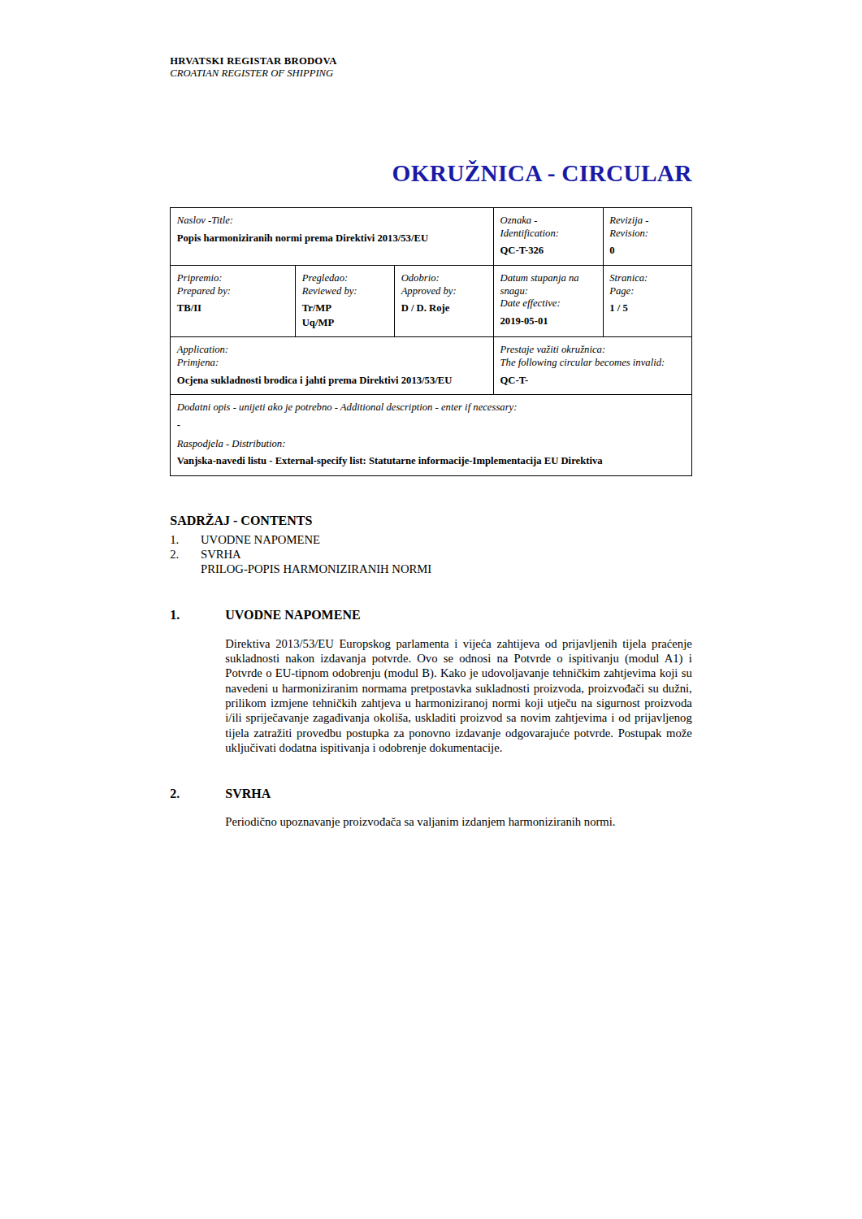HRVATSKI REGISTAR BRODOVA
CROATIAN REGISTER OF SHIPPING
OKRUŽNICA - CIRCULAR
| Naslov -Title: Popis harmoniziranih normi prema Direktivi 2013/53/EU | Oznaka - Identification: QC-T-326 | Revizija - Revision: 0 |
| Pripremio: Prepared by: TB/II | Pregledao: Reviewed by: Tr/MP Uq/MP | Odobrio: Approved by: D / D. Roje | Datum stupanja na snagu: Date effective: 2019-05-01 | Stranica: Page: 1 / 5 |
| Application: Primjena: Ocjena sukladnosti brodica i jahti prema Direktivi 2013/53/EU | Prestaje važiti okružnica: The following circular becomes invalid: QC-T- |
| Dodatni opis - unijeti ako je potrebno - Additional description - enter if necessary: - Raspodjela - Distribution: Vanjska-navedi listu - External-specify list: Statutarne informacije-Implementacija EU Direktiva |
SADRŽAJ - CONTENTS
1. UVODNE NAPOMENE
2. SVRHA
PRILOG-POPIS HARMONIZIRANIH NORMI
1. UVODNE NAPOMENE
Direktiva 2013/53/EU Europskog parlamenta i vijeća zahtijeva od prijavljenih tijela praćenje sukladnosti nakon izdavanja potvrde. Ovo se odnosi na Potvrde o ispitivanju (modul A1) i Potvrde o EU-tipnom odobrenju (modul B). Kako je udovoljavanje tehničkim zahtjevima koji su navedeni u harmoniziranim normama pretpostavka sukladnosti proizvoda, proizvođači su dužni, prilikom izmjene tehničkih zahtjeva u harmoniziranoj normi koji utječu na sigurnost proizvoda i/ili spriječavanje zagađivanja okoliša, uskladiti proizvod sa novim zahtjevima i od prijavljenog tijela zatražiti provedbu postupka za ponovno izdavanje odgovarajuće potvrde. Postupak može uključivati dodatna ispitivanja i odobrenje dokumentacije.
2. SVRHA
Periodično upoznavanje proizvođača sa valjanim izdanjem harmoniziranih normi.